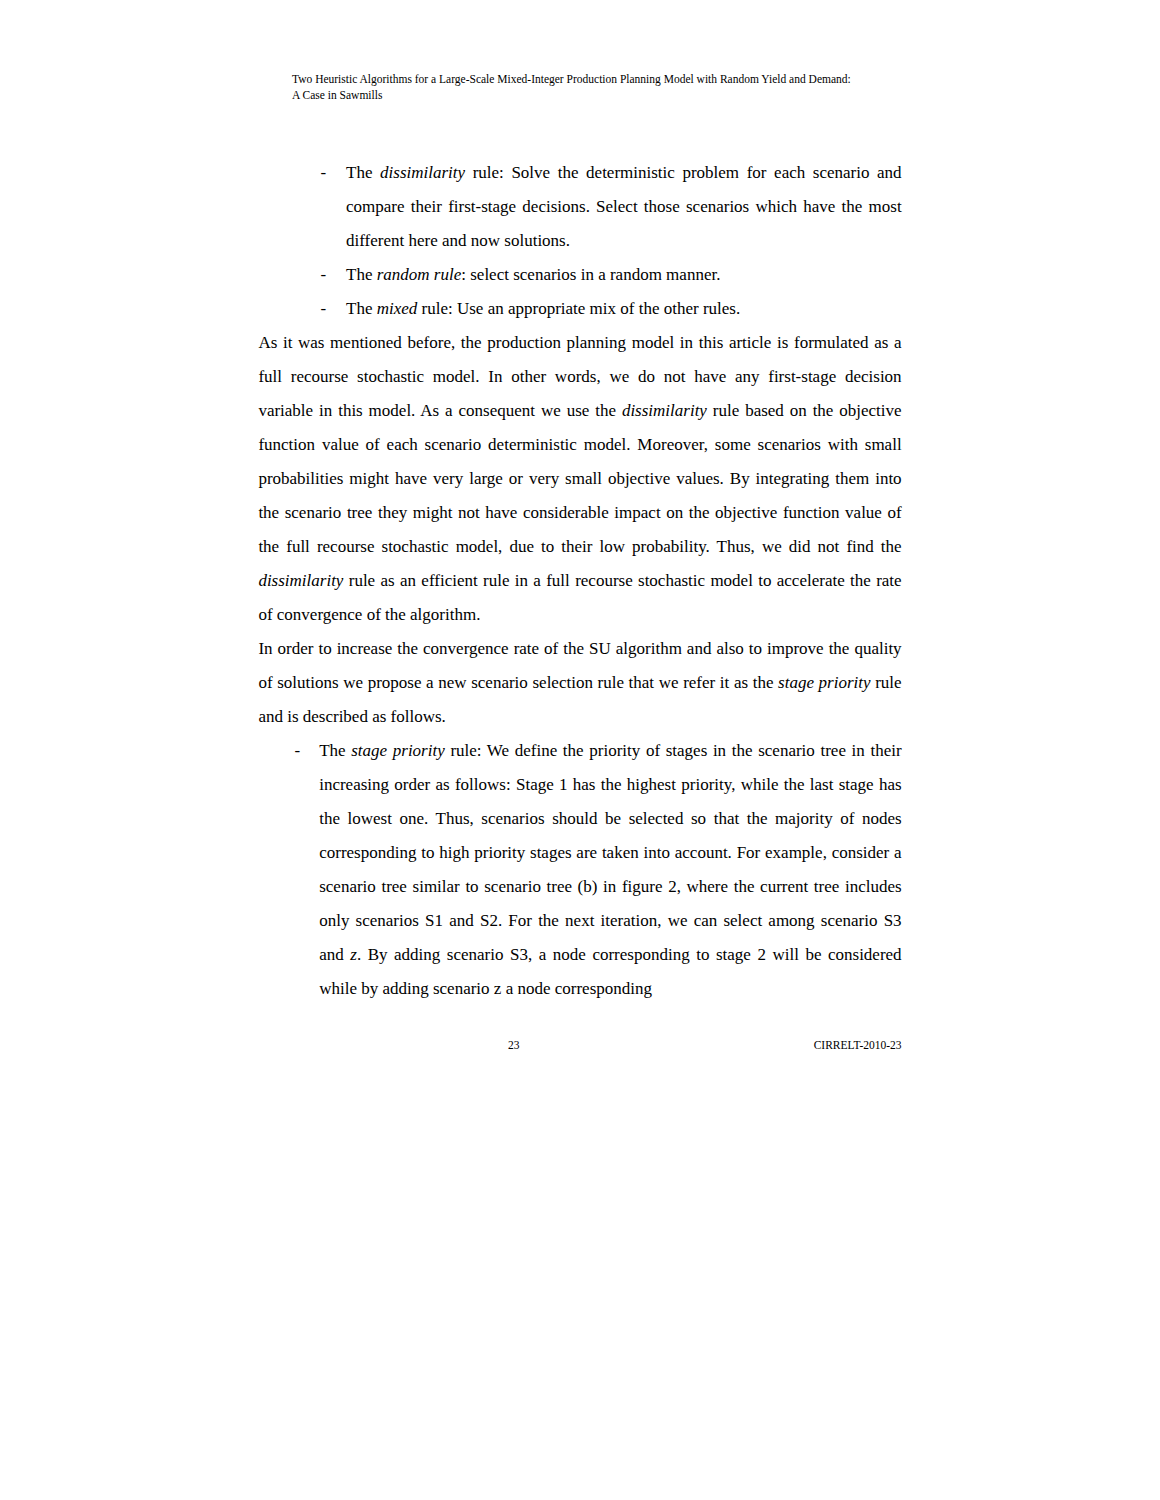Two Heuristic Algorithms for a Large-Scale Mixed-Integer Production Planning Model with Random Yield and Demand:
A Case in Sawmills
The dissimilarity rule: Solve the deterministic problem for each scenario and compare their first-stage decisions. Select those scenarios which have the most different here and now solutions.
The random rule: select scenarios in a random manner.
The mixed rule: Use an appropriate mix of the other rules.
As it was mentioned before, the production planning model in this article is formulated as a full recourse stochastic model. In other words, we do not have any first-stage decision variable in this model. As a consequent we use the dissimilarity rule based on the objective function value of each scenario deterministic model. Moreover, some scenarios with small probabilities might have very large or very small objective values. By integrating them into the scenario tree they might not have considerable impact on the objective function value of the full recourse stochastic model, due to their low probability. Thus, we did not find the dissimilarity rule as an efficient rule in a full recourse stochastic model to accelerate the rate of convergence of the algorithm.
In order to increase the convergence rate of the SU algorithm and also to improve the quality of solutions we propose a new scenario selection rule that we refer it as the stage priority rule and is described as follows.
The stage priority rule: We define the priority of stages in the scenario tree in their increasing order as follows: Stage 1 has the highest priority, while the last stage has the lowest one. Thus, scenarios should be selected so that the majority of nodes corresponding to high priority stages are taken into account. For example, consider a scenario tree similar to scenario tree (b) in figure 2, where the current tree includes only scenarios S1 and S2. For the next iteration, we can select among scenario S3 and z. By adding scenario S3, a node corresponding to stage 2 will be considered while by adding scenario z a node corresponding
23 CIRRELT-2010-23